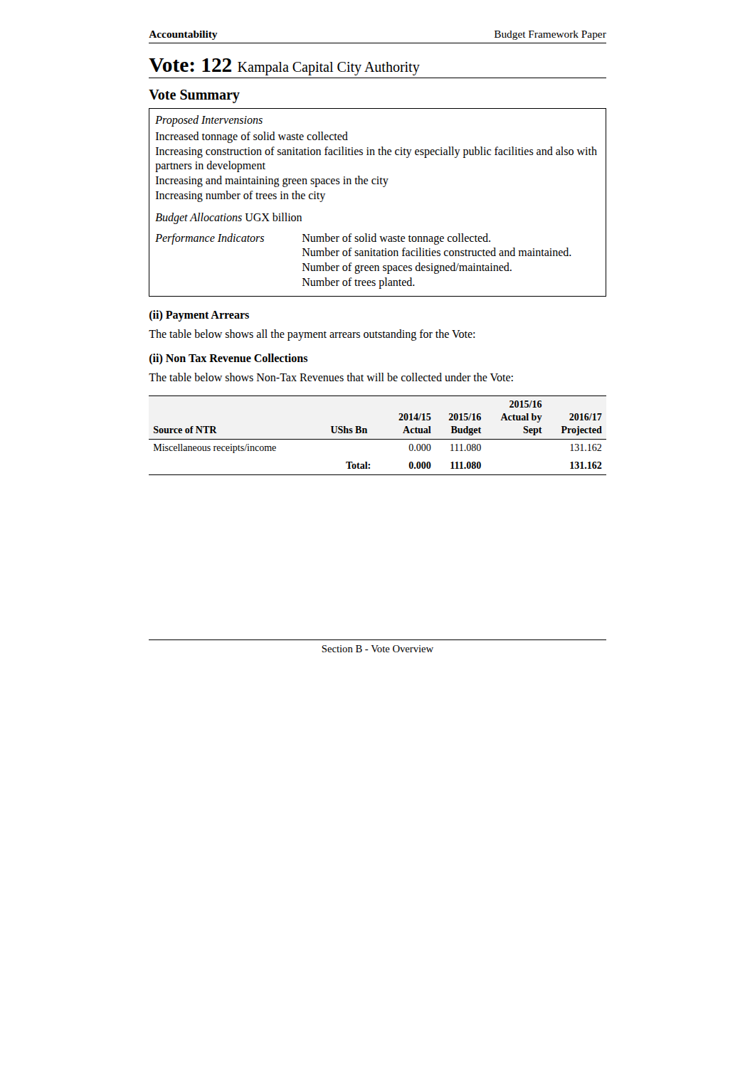Accountability
Budget Framework Paper
Vote: 122 Kampala Capital City Authority
Vote Summary
Proposed Intervensions
Increased tonnage of solid waste collected
Increasing construction of sanitation facilities in the city especially public facilities and also with partners in development
Increasing and maintaining green spaces in the city
Increasing number of trees in the city
Budget Allocations UGX billion
| Performance Indicators | Number of solid waste tonnage collected. Number of sanitation facilities constructed and maintained. Number of green spaces designed/maintained. Number of trees planted. |
(ii) Payment Arrears
The table below shows all the payment arrears outstanding for the Vote:
(ii) Non Tax Revenue Collections
The table below shows Non-Tax Revenues that will be collected under the Vote:
| Source of NTR | UShs Bn | 2014/15 Actual | 2015/16 Budget | 2015/16 Actual by Sept | 2016/17 Projected |
| --- | --- | --- | --- | --- | --- |
| Miscellaneous receipts/income | | 0.000 | 111.080 | | 131.162 |
| | Total: | 0.000 | 111.080 | | 131.162 |
Section B - Vote Overview